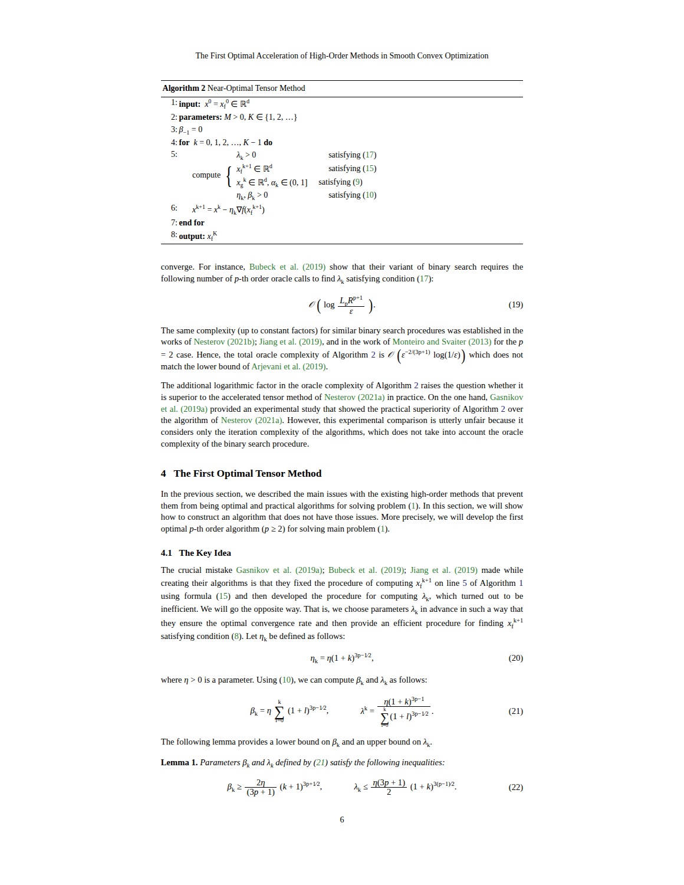The First Optimal Acceleration of High-Order Methods in Smooth Convex Optimization
Algorithm 2 Near-Optimal Tensor Method
| 1: | input: x 0 = x f 0 ∈ ℝ d |
| 2: | parameters: M > 0, K ∈ {1, 2, …} |
| 3: | β −1 = 0 |
| 4: | for k = 0, 1, 2, …, K − 1 do |
| 5: | compute { / λ k > 0 / satisfying ( 17 ) / / x f k+1 ∈ ℝ d / satisfying ( 15 ) / / x g k ∈ ℝ d , α k ∈ (0, 1] / satisfying ( 9 ) / / η k , β k > 0 / satisfying ( 10 ) / |
| 6: | x k+1 = x k − η k ∇ f ( x f k+1 ) |
| 7: | end for |
| 8: | output: x f K |
converge. For instance, Bubeck et al. (2019) show that their variant of binary search requires the following number of p-th order oracle calls to find λk satisfying condition (17):
𝒪 ( log LpRp+1 ε ). (19)
The same complexity (up to constant factors) for similar binary search procedures was established in the works of Nesterov (2021b); Jiang et al. (2019), and in the work of Monteiro and Svaiter (2013) for the p = 2 case. Hence, the total oracle complexity of Algorithm 2 is 𝒪 (ε−2/(3p+1) log(1/ε)) which does not match the lower bound of Arjevani et al. (2019).
The additional logarithmic factor in the oracle complexity of Algorithm 2 raises the question whether it is superior to the accelerated tensor method of Nesterov (2021a) in practice. On the one hand, Gasnikov et al. (2019a) provided an experimental study that showed the practical superiority of Algorithm 2 over the algorithm of Nesterov (2021a). However, this experimental comparison is utterly unfair because it considers only the iteration complexity of the algorithms, which does not take into account the oracle complexity of the binary search procedure.
4 The First Optimal Tensor Method
In the previous section, we described the main issues with the existing high-order methods that prevent them from being optimal and practical algorithms for solving problem (1). In this section, we will show how to construct an algorithm that does not have those issues. More precisely, we will develop the first optimal p-th order algorithm (p ≥ 2) for solving main problem (1).
4.1 The Key Idea
The crucial mistake Gasnikov et al. (2019a); Bubeck et al. (2019); Jiang et al. (2019) made while creating their algorithms is that they fixed the procedure of computing xfk+1 on line 5 of Algorithm 1 using formula (15) and then developed the procedure for computing λk, which turned out to be inefficient. We will go the opposite way. That is, we choose parameters λk in advance in such a way that they ensure the optimal convergence rate and then provide an efficient procedure for finding xfk+1 satisfying condition (8). Let ηk be defined as follows:
ηk = η(1 + k)3p−1⁄2, (20)
where η > 0 is a parameter. Using (10), we can compute βk and λk as follows:
βk = η k∑l=0 (1 + l)3p−1⁄2, λk = η(1 + k)3p−1 k∑l=0(1 + l)3p−1⁄2 . (21)
The following lemma provides a lower bound on βk and an upper bound on λk.
Lemma 1. Parameters βk and λk defined by (21) satisfy the following inequalities:
βk ≥ 2η(3p + 1) (k + 1)3p+1⁄2, λk ≤ η(3p + 1) 2 (1 + k)3(p−1)⁄2. (22)
6